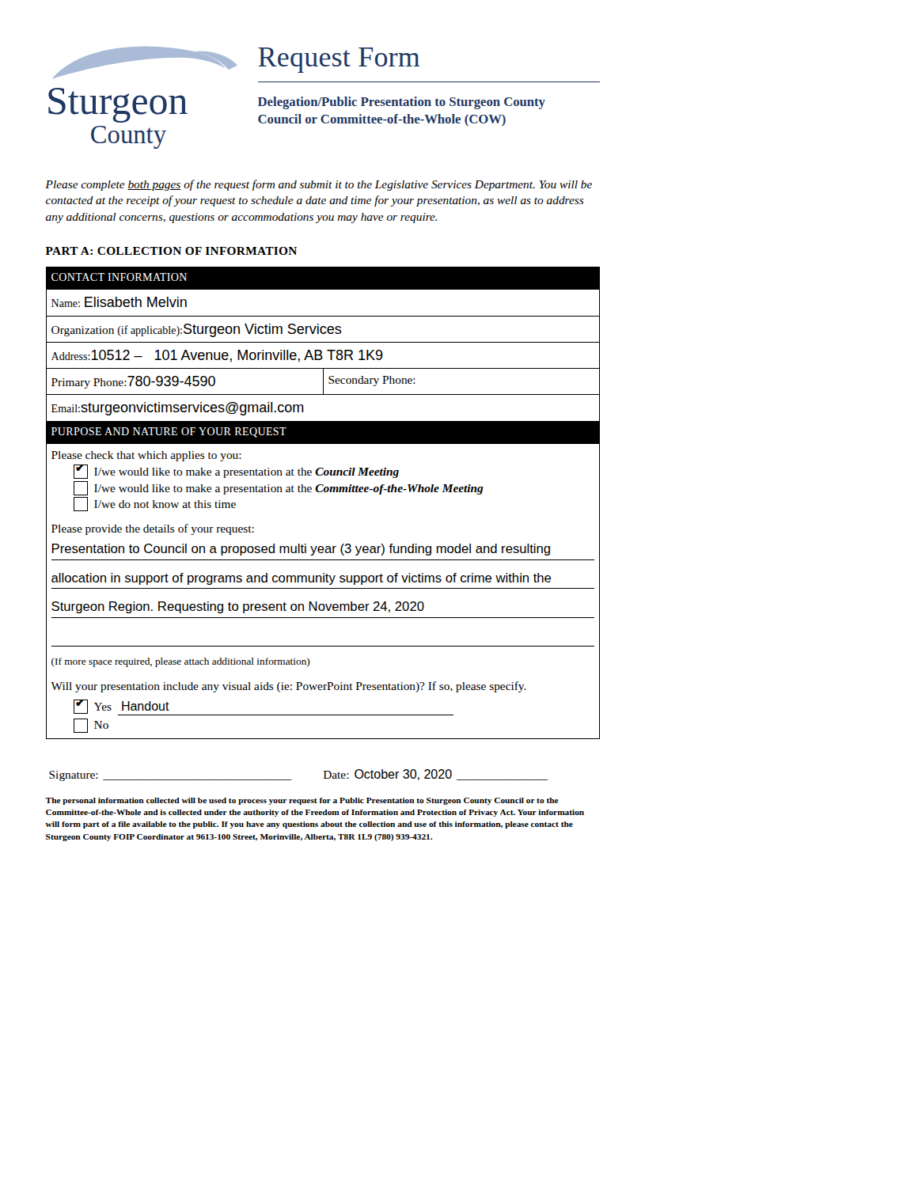Sturgeon County
Request Form
Delegation/Public Presentation to Sturgeon County
Council or Committee-of-the-Whole (COW)
Please complete both pages of the request form and submit it to the Legislative Services Department. You will be contacted at the receipt of your request to schedule a date and time for your presentation, as well as to address any additional concerns, questions or accommodations you may have or require.
PART A: COLLECTION OF INFORMATION
| CONTACT INFORMATION |
| Name: Elisabeth Melvin |
| Organization (if applicable): Sturgeon Victim Services |
| Address: 10512 – 101 Avenue, Morinville, AB T8R 1K9 |
| Primary Phone: 780-939-4590 | Secondary Phone: |
| Email: sturgeonvictimservices@gmail.com |
| PURPOSE AND NATURE OF YOUR REQUEST |
| Please check that which applies to you: I/we would like to make a presentation at the Council Meeting I/we would like to make a presentation at the Committee-of-the-Whole Meeting I/we do not know at this time Please provide the details of your request: Presentation to Council on a proposed multi year (3 year) funding model and resulting allocation in support of programs and community support of victims of crime within the Sturgeon Region. Requesting to present on November 24, 2020 (If more space required, please attach additional information) Will your presentation include any visual aids (ie: PowerPoint Presentation)? If so, please specify. Yes Handout No |
Signature: _______________________________
Date: October 30, 2020 _______________
The personal information collected will be used to process your request for a Public Presentation to Sturgeon County Council or to the Committee-of-the-Whole and is collected under the authority of the Freedom of Information and Protection of Privacy Act. Your information will form part of a file available to the public. If you have any questions about the collection and use of this information, please contact the Sturgeon County FOIP Coordinator at 9613-100 Street, Morinville, Alberta, T8R 1L9 (780) 939-4321.